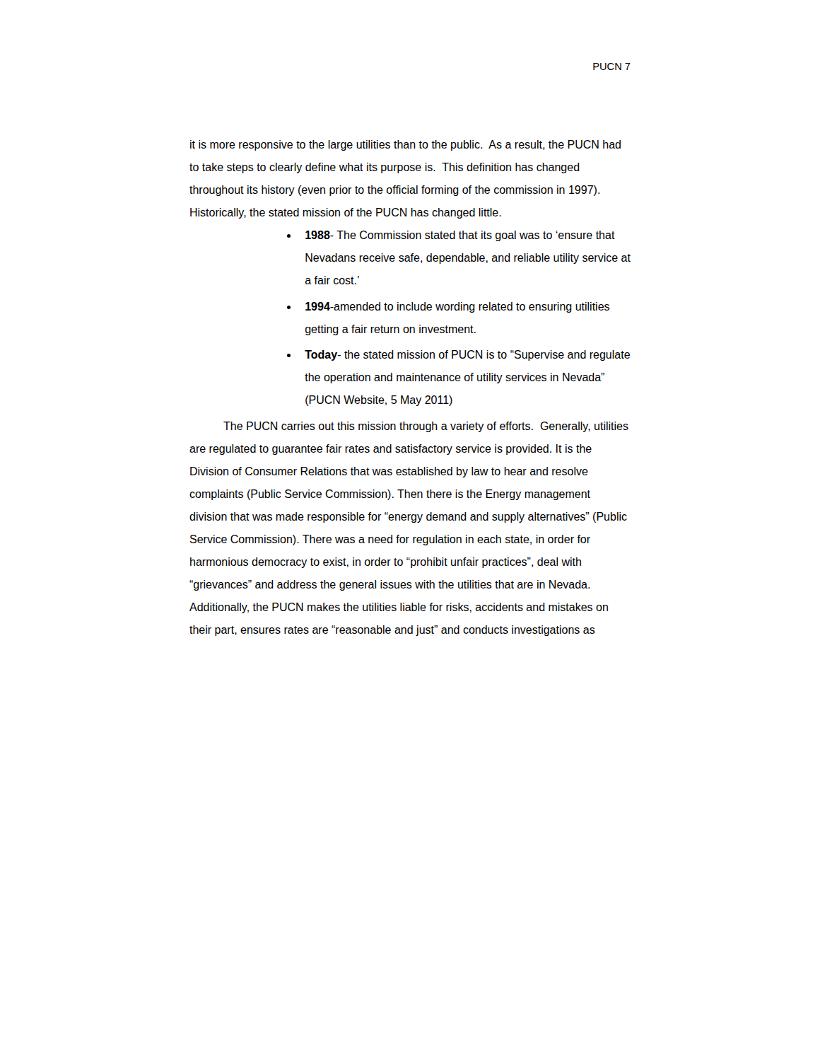PUCN 7
it is more responsive to the large utilities than to the public. As a result, the PUCN had to take steps to clearly define what its purpose is. This definition has changed throughout its history (even prior to the official forming of the commission in 1997). Historically, the stated mission of the PUCN has changed little.
1988- The Commission stated that its goal was to ‘ensure that Nevadans receive safe, dependable, and reliable utility service at a fair cost.’
1994-amended to include wording related to ensuring utilities getting a fair return on investment.
Today- the stated mission of PUCN is to “Supervise and regulate the operation and maintenance of utility services in Nevada” (PUCN Website, 5 May 2011)
The PUCN carries out this mission through a variety of efforts. Generally, utilities are regulated to guarantee fair rates and satisfactory service is provided. It is the Division of Consumer Relations that was established by law to hear and resolve complaints (Public Service Commission). Then there is the Energy management division that was made responsible for “energy demand and supply alternatives” (Public Service Commission). There was a need for regulation in each state, in order for harmonious democracy to exist, in order to “prohibit unfair practices”, deal with “grievances” and address the general issues with the utilities that are in Nevada. Additionally, the PUCN makes the utilities liable for risks, accidents and mistakes on their part, ensures rates are “reasonable and just” and conducts investigations as